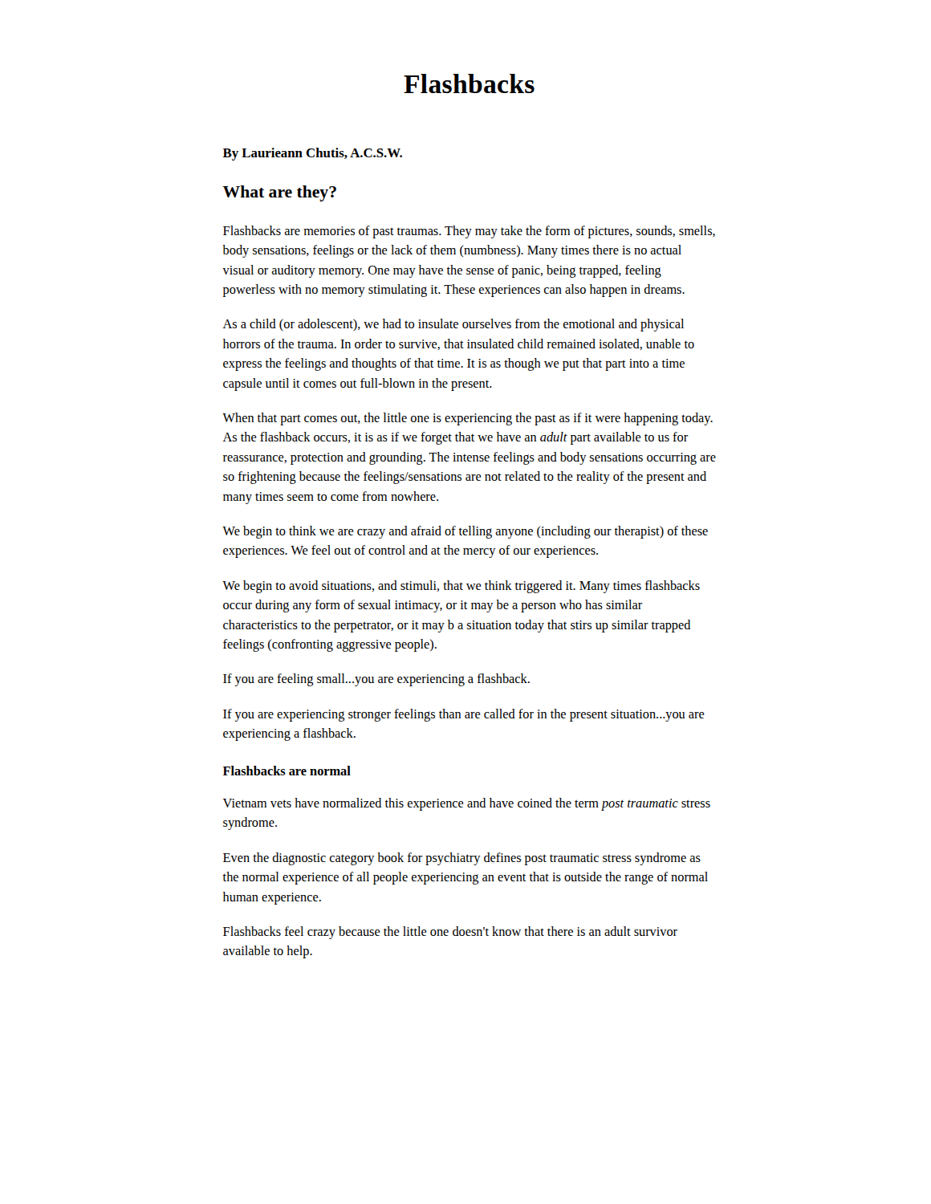Flashbacks
By Laurieann Chutis, A.C.S.W.
What are they?
Flashbacks are memories of past traumas. They may take the form of pictures, sounds, smells, body sensations, feelings or the lack of them (numbness). Many times there is no actual visual or auditory memory. One may have the sense of panic, being trapped, feeling powerless with no memory stimulating it. These experiences can also happen in dreams.
As a child (or adolescent), we had to insulate ourselves from the emotional and physical horrors of the trauma. In order to survive, that insulated child remained isolated, unable to express the feelings and thoughts of that time. It is as though we put that part into a time capsule until it comes out full-blown in the present.
When that part comes out, the little one is experiencing the past as if it were happening today. As the flashback occurs, it is as if we forget that we have an adult part available to us for reassurance, protection and grounding. The intense feelings and body sensations occurring are so frightening because the feelings/sensations are not related to the reality of the present and many times seem to come from nowhere.
We begin to think we are crazy and afraid of telling anyone (including our therapist) of these experiences. We feel out of control and at the mercy of our experiences.
We begin to avoid situations, and stimuli, that we think triggered it. Many times flashbacks occur during any form of sexual intimacy, or it may be a person who has similar characteristics to the perpetrator, or it may b a situation today that stirs up similar trapped feelings (confronting aggressive people).
If you are feeling small...you are experiencing a flashback.
If you are experiencing stronger feelings than are called for in the present situation...you are experiencing a flashback.
Flashbacks are normal
Vietnam vets have normalized this experience and have coined the term post traumatic stress syndrome.
Even the diagnostic category book for psychiatry defines post traumatic stress syndrome as the normal experience of all people experiencing an event that is outside the range of normal human experience.
Flashbacks feel crazy because the little one doesn't know that there is an adult survivor available to help.